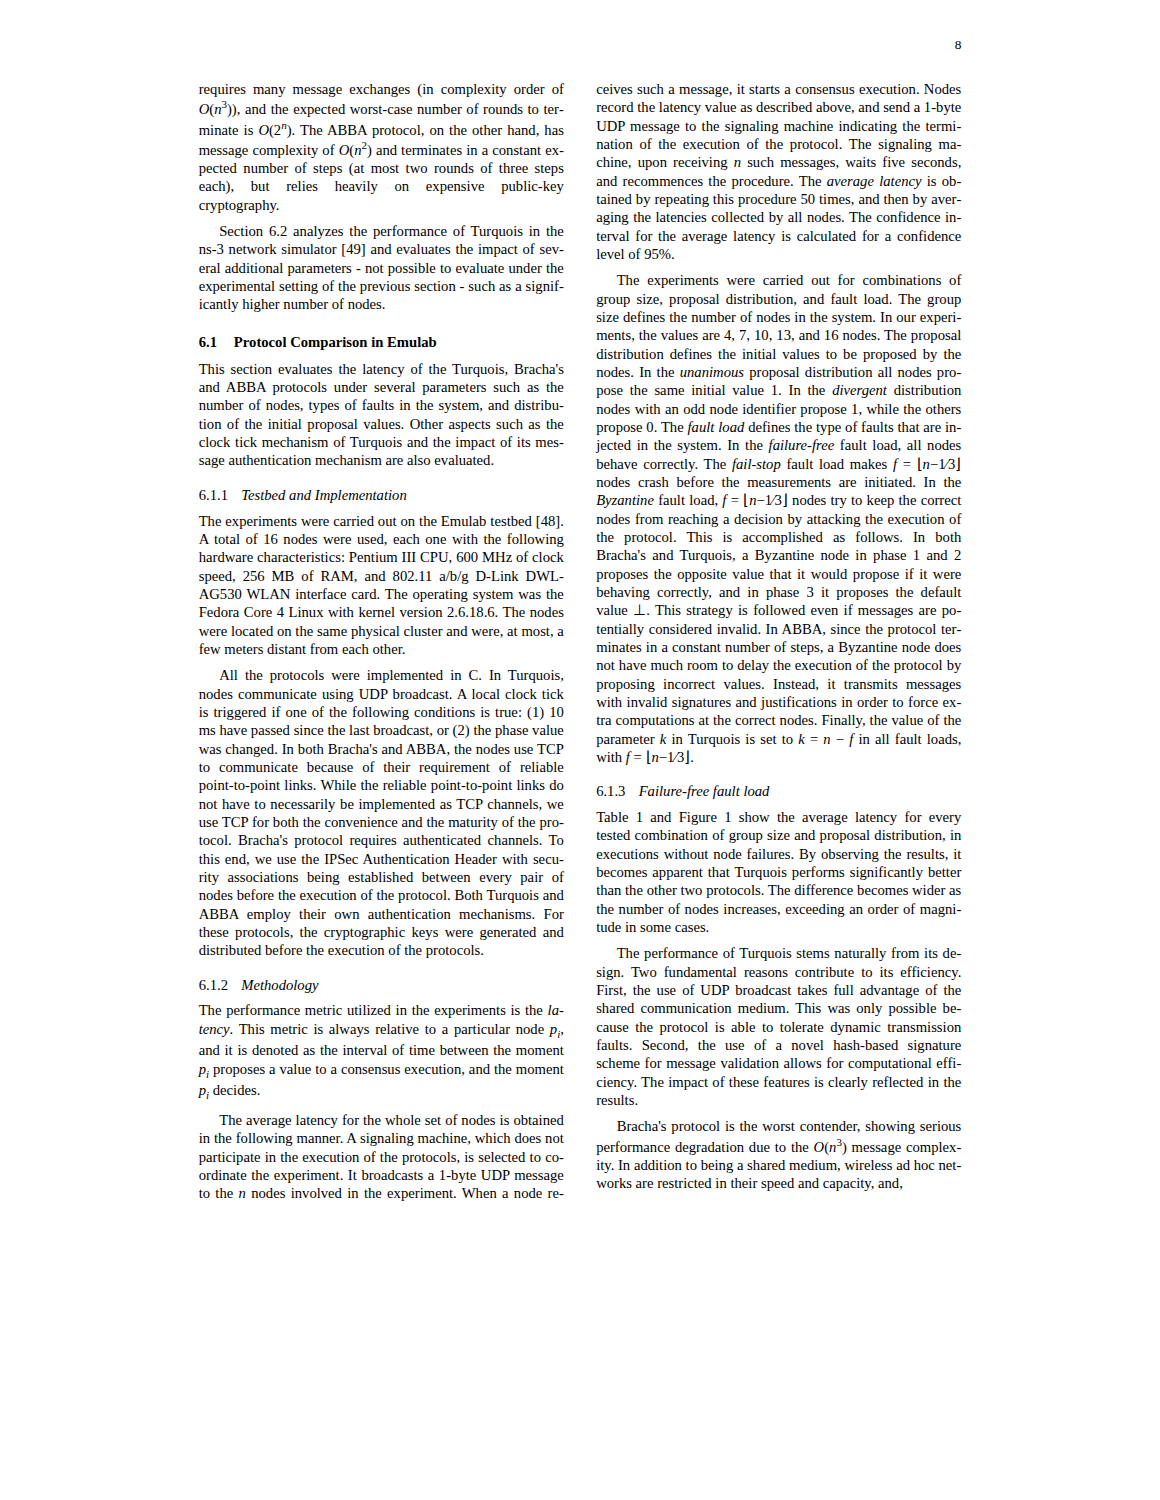8
requires many message exchanges (in complexity order of O(n3)), and the expected worst-case number of rounds to terminate is O(2n). The ABBA protocol, on the other hand, has message complexity of O(n2) and terminates in a constant expected number of steps (at most two rounds of three steps each), but relies heavily on expensive public-key cryptography.
Section 6.2 analyzes the performance of Turquois in the ns-3 network simulator [49] and evaluates the impact of several additional parameters - not possible to evaluate under the experimental setting of the previous section - such as a significantly higher number of nodes.
6.1 Protocol Comparison in Emulab
This section evaluates the latency of the Turquois, Bracha's and ABBA protocols under several parameters such as the number of nodes, types of faults in the system, and distribution of the initial proposal values. Other aspects such as the clock tick mechanism of Turquois and the impact of its message authentication mechanism are also evaluated.
6.1.1 Testbed and Implementation
The experiments were carried out on the Emulab testbed [48]. A total of 16 nodes were used, each one with the following hardware characteristics: Pentium III CPU, 600 MHz of clock speed, 256 MB of RAM, and 802.11 a/b/g D-Link DWL-AG530 WLAN interface card. The operating system was the Fedora Core 4 Linux with kernel version 2.6.18.6. The nodes were located on the same physical cluster and were, at most, a few meters distant from each other.
All the protocols were implemented in C. In Turquois, nodes communicate using UDP broadcast. A local clock tick is triggered if one of the following conditions is true: (1) 10 ms have passed since the last broadcast, or (2) the phase value was changed. In both Bracha's and ABBA, the nodes use TCP to communicate because of their requirement of reliable point-to-point links. While the reliable point-to-point links do not have to necessarily be implemented as TCP channels, we use TCP for both the convenience and the maturity of the protocol. Bracha's protocol requires authenticated channels. To this end, we use the IPSec Authentication Header with security associations being established between every pair of nodes before the execution of the protocol. Both Turquois and ABBA employ their own authentication mechanisms. For these protocols, the cryptographic keys were generated and distributed before the execution of the protocols.
6.1.2 Methodology
The performance metric utilized in the experiments is the latency. This metric is always relative to a particular node pi, and it is denoted as the interval of time between the moment pi proposes a value to a consensus execution, and the moment pi decides.
The average latency for the whole set of nodes is obtained in the following manner. A signaling machine, which does not participate in the execution of the protocols, is selected to coordinate the experiment. It broadcasts a 1-byte UDP message to the n nodes involved in the experiment. When a node receives such a message, it starts a consensus execution. Nodes record the latency value as described above, and send a 1-byte UDP message to the signaling machine indicating the termination of the execution of the protocol. The signaling machine, upon receiving n such messages, waits five seconds, and recommences the procedure. The average latency is obtained by repeating this procedure 50 times, and then by averaging the latencies collected by all nodes. The confidence interval for the average latency is calculated for a confidence level of 95%.
The experiments were carried out for combinations of group size, proposal distribution, and fault load. The group size defines the number of nodes in the system. In our experiments, the values are 4, 7, 10, 13, and 16 nodes. The proposal distribution defines the initial values to be proposed by the nodes. In the unanimous proposal distribution all nodes propose the same initial value 1. In the divergent distribution nodes with an odd node identifier propose 1, while the others propose 0. The fault load defines the type of faults that are injected in the system. In the failure-free fault load, all nodes behave correctly. The fail-stop fault load makes f = ⌊n−1⁄3⌋ nodes crash before the measurements are initiated. In the Byzantine fault load, f = ⌊n−1⁄3⌋ nodes try to keep the correct nodes from reaching a decision by attacking the execution of the protocol. This is accomplished as follows. In both Bracha's and Turquois, a Byzantine node in phase 1 and 2 proposes the opposite value that it would propose if it were behaving correctly, and in phase 3 it proposes the default value ⊥. This strategy is followed even if messages are potentially considered invalid. In ABBA, since the protocol terminates in a constant number of steps, a Byzantine node does not have much room to delay the execution of the protocol by proposing incorrect values. Instead, it transmits messages with invalid signatures and justifications in order to force extra computations at the correct nodes. Finally, the value of the parameter k in Turquois is set to k = n − f in all fault loads, with f = ⌊n−1⁄3⌋.
6.1.3 Failure-free fault load
Table 1 and Figure 1 show the average latency for every tested combination of group size and proposal distribution, in executions without node failures. By observing the results, it becomes apparent that Turquois performs significantly better than the other two protocols. The difference becomes wider as the number of nodes increases, exceeding an order of magnitude in some cases.
The performance of Turquois stems naturally from its design. Two fundamental reasons contribute to its efficiency. First, the use of UDP broadcast takes full advantage of the shared communication medium. This was only possible because the protocol is able to tolerate dynamic transmission faults. Second, the use of a novel hash-based signature scheme for message validation allows for computational efficiency. The impact of these features is clearly reflected in the results.
Bracha's protocol is the worst contender, showing serious performance degradation due to the O(n3) message complexity. In addition to being a shared medium, wireless ad hoc networks are restricted in their speed and capacity, and,